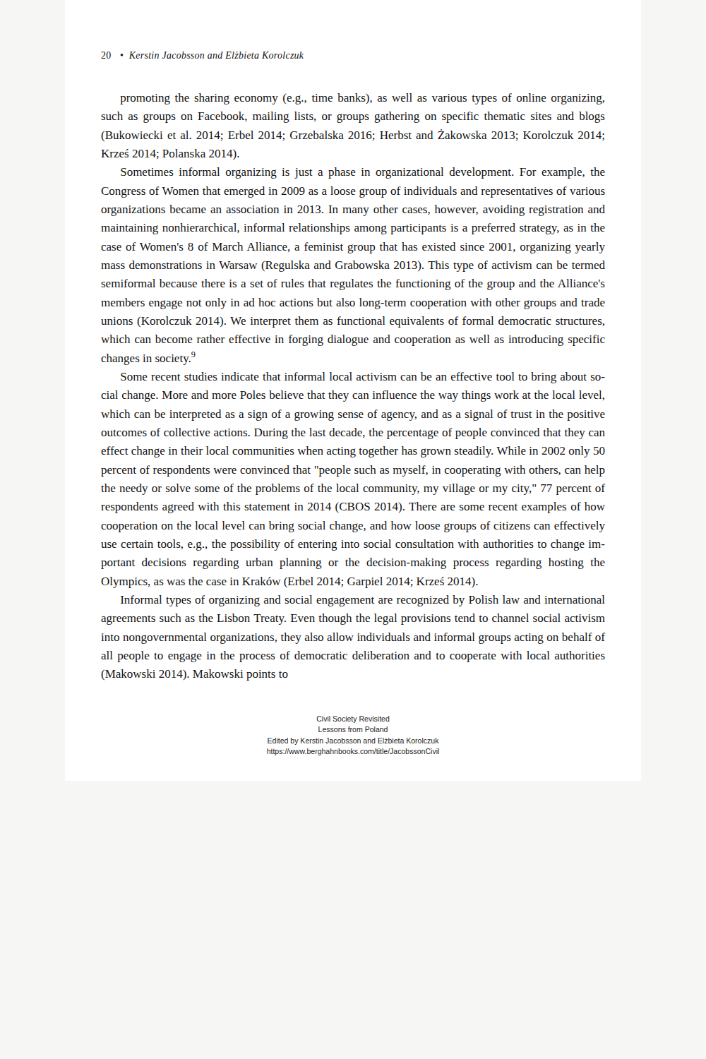20• Kerstin Jacobsson and Elżbieta Korolczuk
promoting the sharing economy (e.g., time banks), as well as various types of online organizing, such as groups on Facebook, mailing lists, or groups gathering on specific thematic sites and blogs (Bukowiecki et al. 2014; Erbel 2014; Grzebalska 2016; Herbst and Żakowska 2013; Korolczuk 2014; Krześ 2014; Polanska 2014).
Sometimes informal organizing is just a phase in organizational development. For example, the Congress of Women that emerged in 2009 as a loose group of individuals and representatives of various organizations became an association in 2013. In many other cases, however, avoiding registration and maintaining nonhierarchical, informal relationships among participants is a preferred strategy, as in the case of Women's 8 of March Alliance, a feminist group that has existed since 2001, organizing yearly mass demonstrations in Warsaw (Regulska and Grabowska 2013). This type of activism can be termed semiformal because there is a set of rules that regulates the functioning of the group and the Alliance's members engage not only in ad hoc actions but also long-term cooperation with other groups and trade unions (Korolczuk 2014). We interpret them as functional equivalents of formal democratic structures, which can become rather effective in forging dialogue and cooperation as well as introducing specific changes in society.9
Some recent studies indicate that informal local activism can be an effective tool to bring about social change. More and more Poles believe that they can influence the way things work at the local level, which can be interpreted as a sign of a growing sense of agency, and as a signal of trust in the positive outcomes of collective actions. During the last decade, the percentage of people convinced that they can effect change in their local communities when acting together has grown steadily. While in 2002 only 50 percent of respondents were convinced that "people such as myself, in cooperating with others, can help the needy or solve some of the problems of the local community, my village or my city," 77 percent of respondents agreed with this statement in 2014 (CBOS 2014). There are some recent examples of how cooperation on the local level can bring social change, and how loose groups of citizens can effectively use certain tools, e.g., the possibility of entering into social consultation with authorities to change important decisions regarding urban planning or the decision-making process regarding hosting the Olympics, as was the case in Kraków (Erbel 2014; Garpiel 2014; Krześ 2014).
Informal types of organizing and social engagement are recognized by Polish law and international agreements such as the Lisbon Treaty. Even though the legal provisions tend to channel social activism into nongovernmental organizations, they also allow individuals and informal groups acting on behalf of all people to engage in the process of democratic deliberation and to cooperate with local authorities (Makowski 2014). Makowski points to
Civil Society Revisited
Lessons from Poland
Edited by Kerstin Jacobsson and Elżbieta Korolczuk
https://www.berghahnbooks.com/title/JacobssonCivil